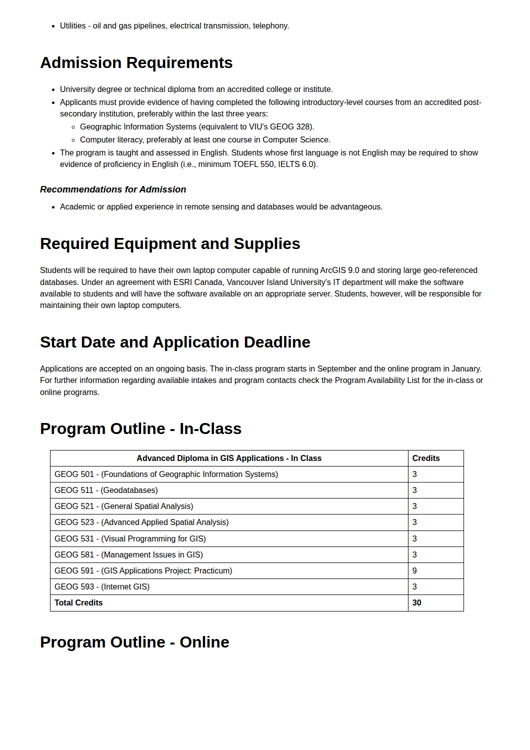Utilities - oil and gas pipelines, electrical transmission, telephony.
Admission Requirements
University degree or technical diploma from an accredited college or institute.
Applicants must provide evidence of having completed the following introductory-level courses from an accredited post-secondary institution, preferably within the last three years:
Geographic Information Systems (equivalent to VIU's GEOG 328).
Computer literacy, preferably at least one course in Computer Science.
The program is taught and assessed in English. Students whose first language is not English may be required to show evidence of proficiency in English (i.e., minimum TOEFL 550, IELTS 6.0).
Recommendations for Admission
Academic or applied experience in remote sensing and databases would be advantageous.
Required Equipment and Supplies
Students will be required to have their own laptop computer capable of running ArcGIS 9.0 and storing large geo-referenced databases. Under an agreement with ESRI Canada, Vancouver Island University's IT department will make the software available to students and will have the software available on an appropriate server. Students, however, will be responsible for maintaining their own laptop computers.
Start Date and Application Deadline
Applications are accepted on an ongoing basis. The in-class program starts in September and the online program in January. For further information regarding available intakes and program contacts check the Program Availability List for the in-class or online programs.
Program Outline - In-Class
| Advanced Diploma in GIS Applications - In Class | Credits |
| --- | --- |
| GEOG 501 - (Foundations of Geographic Information Systems) | 3 |
| GEOG 511 - (Geodatabases) | 3 |
| GEOG 521 - (General Spatial Analysis) | 3 |
| GEOG 523 - (Advanced Applied Spatial Analysis) | 3 |
| GEOG 531 - (Visual Programming for GIS) | 3 |
| GEOG 581 - (Management Issues in GIS) | 3 |
| GEOG 591 - (GIS Applications Project: Practicum) | 9 |
| GEOG 593 - (Internet GIS) | 3 |
| Total Credits | 30 |
Program Outline - Online